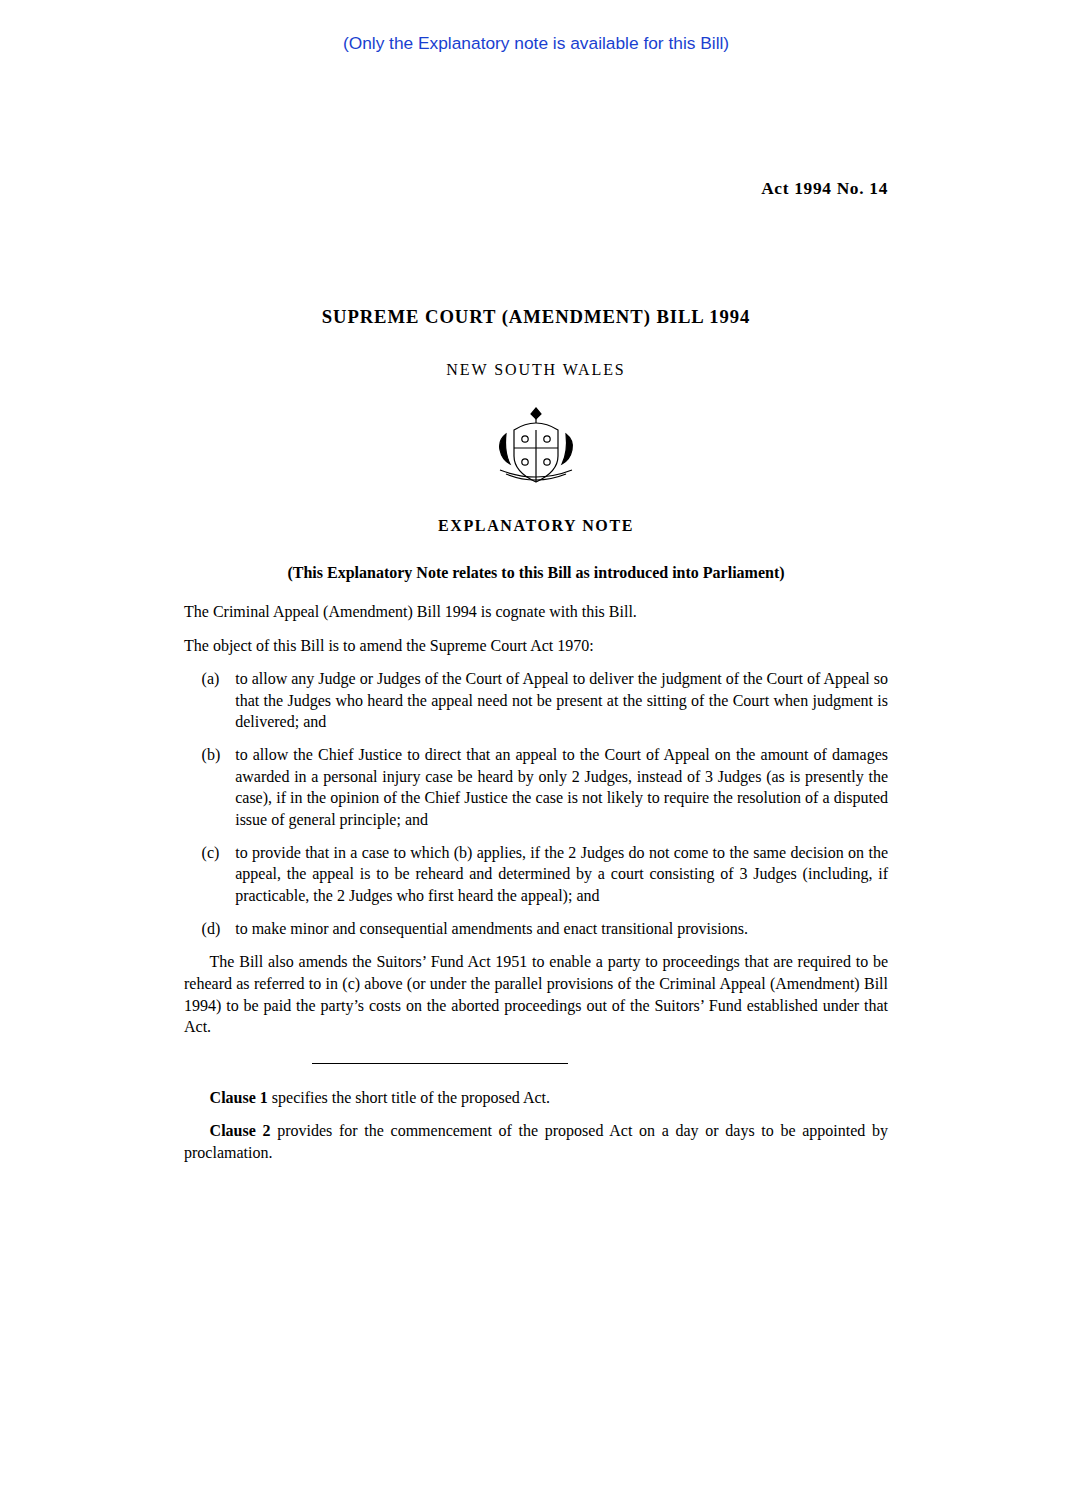(Only the Explanatory note is available for this Bill)
Act 1994 No. 14
SUPREME COURT (AMENDMENT) BILL 1994
NEW SOUTH WALES
EXPLANATORY NOTE
(This Explanatory Note relates to this Bill as introduced into Parliament)
The Criminal Appeal (Amendment) Bill 1994 is cognate with this Bill.
The object of this Bill is to amend the Supreme Court Act 1970:
(a) to allow any Judge or Judges of the Court of Appeal to deliver the judgment of the Court of Appeal so that the Judges who heard the appeal need not be present at the sitting of the Court when judgment is delivered; and
(b) to allow the Chief Justice to direct that an appeal to the Court of Appeal on the amount of damages awarded in a personal injury case be heard by only 2 Judges, instead of 3 Judges (as is presently the case), if in the opinion of the Chief Justice the case is not likely to require the resolution of a disputed issue of general principle; and
(c) to provide that in a case to which (b) applies, if the 2 Judges do not come to the same decision on the appeal, the appeal is to be reheard and determined by a court consisting of 3 Judges (including, if practicable, the 2 Judges who first heard the appeal); and
(d) to make minor and consequential amendments and enact transitional provisions.
The Bill also amends the Suitors’ Fund Act 1951 to enable a party to proceedings that are required to be reheard as referred to in (c) above (or under the parallel provisions of the Criminal Appeal (Amendment) Bill 1994) to be paid the party’s costs on the aborted proceedings out of the Suitors’ Fund established under that Act.
Clause 1 specifies the short title of the proposed Act.
Clause 2 provides for the commencement of the proposed Act on a day or days to be appointed by proclamation.